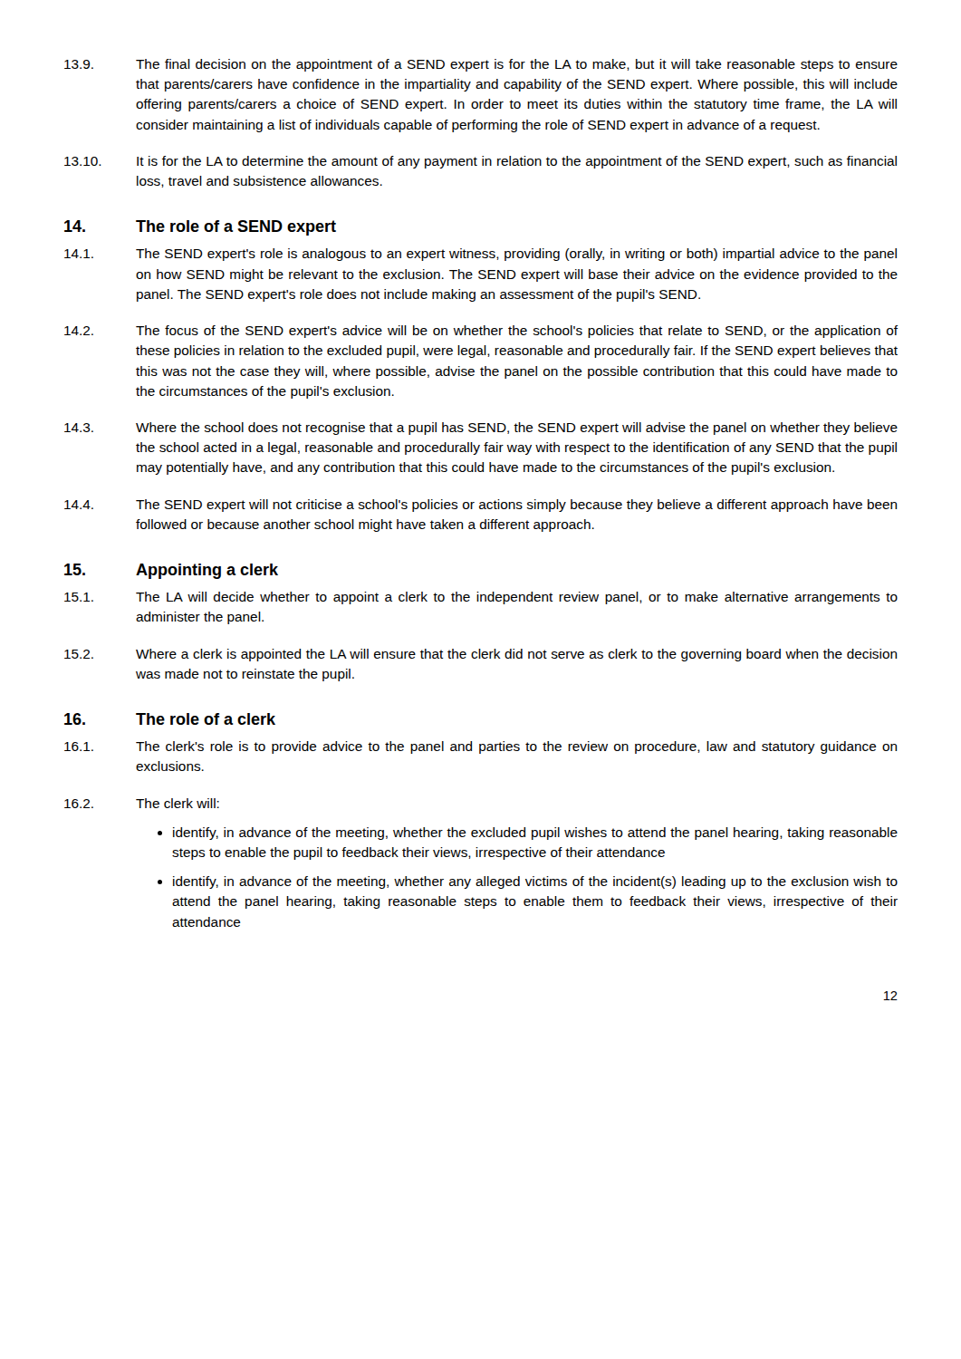13.9.
The final decision on the appointment of a SEND expert is for the LA to make, but it will take reasonable steps to ensure that parents/carers have confidence in the impartiality and capability of the SEND expert. Where possible, this will include offering parents/carers a choice of SEND expert. In order to meet its duties within the statutory time frame, the LA will consider maintaining a list of individuals capable of performing the role of SEND expert in advance of a request.
13.10.
It is for the LA to determine the amount of any payment in relation to the appointment of the SEND expert, such as financial loss, travel and subsistence allowances.
14. The role of a SEND expert
14.1.
The SEND expert's role is analogous to an expert witness, providing (orally, in writing or both) impartial advice to the panel on how SEND might be relevant to the exclusion. The SEND expert will base their advice on the evidence provided to the panel. The SEND expert's role does not include making an assessment of the pupil's SEND.
14.2.
The focus of the SEND expert's advice will be on whether the school's policies that relate to SEND, or the application of these policies in relation to the excluded pupil, were legal, reasonable and procedurally fair. If the SEND expert believes that this was not the case they will, where possible, advise the panel on the possible contribution that this could have made to the circumstances of the pupil's exclusion.
14.3.
Where the school does not recognise that a pupil has SEND, the SEND expert will advise the panel on whether they believe the school acted in a legal, reasonable and procedurally fair way with respect to the identification of any SEND that the pupil may potentially have, and any contribution that this could have made to the circumstances of the pupil's exclusion.
14.4.
The SEND expert will not criticise a school's policies or actions simply because they believe a different approach have been followed or because another school might have taken a different approach.
15. Appointing a clerk
15.1.
The LA will decide whether to appoint a clerk to the independent review panel, or to make alternative arrangements to administer the panel.
15.2.
Where a clerk is appointed the LA will ensure that the clerk did not serve as clerk to the governing board when the decision was made not to reinstate the pupil.
16. The role of a clerk
16.1.
The clerk's role is to provide advice to the panel and parties to the review on procedure, law and statutory guidance on exclusions.
16.2.
The clerk will:
identify, in advance of the meeting, whether the excluded pupil wishes to attend the panel hearing, taking reasonable steps to enable the pupil to feedback their views, irrespective of their attendance
identify, in advance of the meeting, whether any alleged victims of the incident(s) leading up to the exclusion wish to attend the panel hearing, taking reasonable steps to enable them to feedback their views, irrespective of their attendance
12